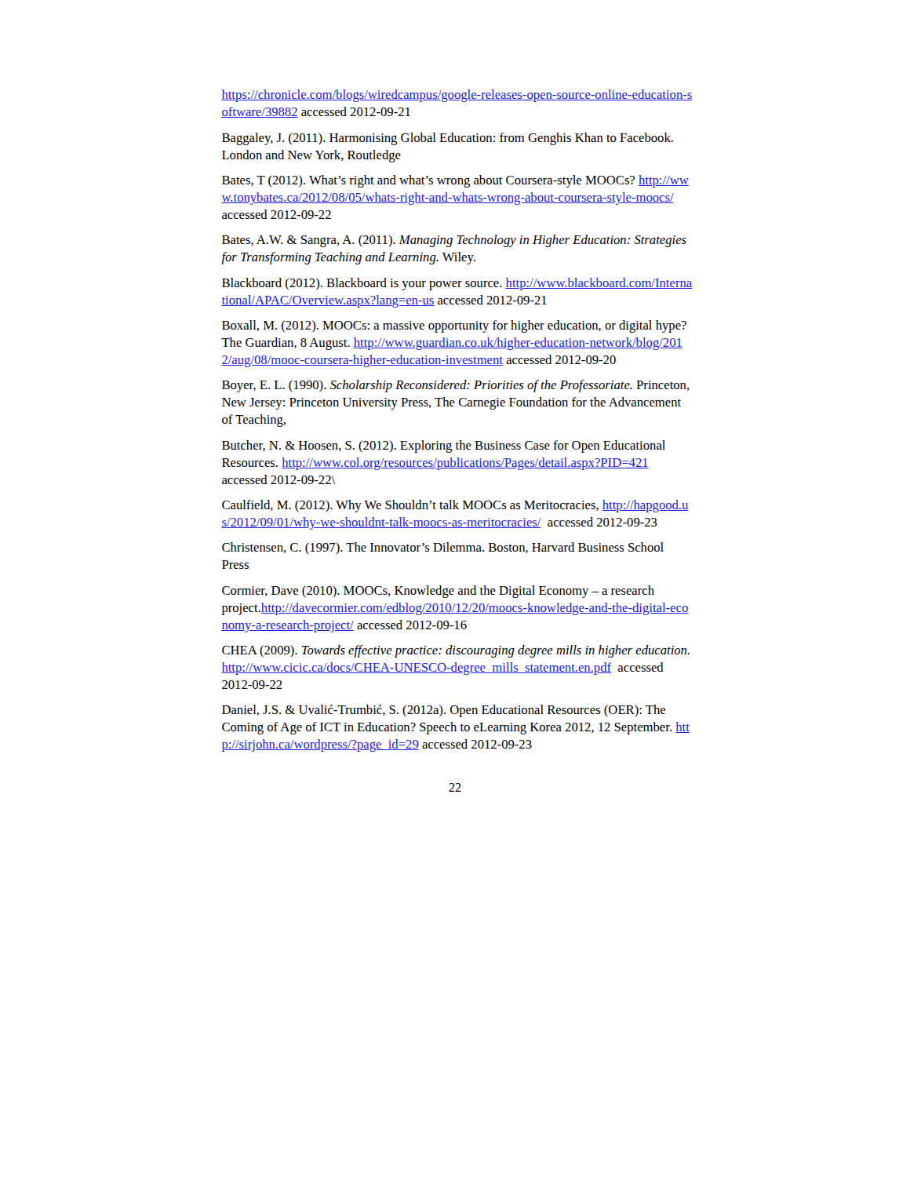https://chronicle.com/blogs/wiredcampus/google-releases-open-source-online-education-software/39882 accessed 2012-09-21
Baggaley, J. (2011). Harmonising Global Education: from Genghis Khan to Facebook. London and New York, Routledge
Bates, T (2012). What’s right and what’s wrong about Coursera-style MOOCs? http://www.tonybates.ca/2012/08/05/whats-right-and-whats-wrong-about-coursera-style-moocs/ accessed 2012-09-22
Bates, A.W. & Sangra, A. (2011). Managing Technology in Higher Education: Strategies for Transforming Teaching and Learning. Wiley.
Blackboard (2012). Blackboard is your power source. http://www.blackboard.com/International/APAC/Overview.aspx?lang=en-us accessed 2012-09-21
Boxall, M. (2012). MOOCs: a massive opportunity for higher education, or digital hype? The Guardian, 8 August. http://www.guardian.co.uk/higher-education-network/blog/2012/aug/08/mooc-coursera-higher-education-investment accessed 2012-09-20
Boyer, E. L. (1990). Scholarship Reconsidered: Priorities of the Professoriate. Princeton, New Jersey: Princeton University Press, The Carnegie Foundation for the Advancement of Teaching,
Butcher, N. & Hoosen, S. (2012). Exploring the Business Case for Open Educational Resources. http://www.col.org/resources/publications/Pages/detail.aspx?PID=421 accessed 2012-09-22\
Caulfield, M. (2012). Why We Shouldn’t talk MOOCs as Meritocracies, http://hapgood.us/2012/09/01/why-we-shouldnt-talk-moocs-as-meritocracies/ accessed 2012-09-23
Christensen, C. (1997). The Innovator’s Dilemma. Boston, Harvard Business School Press
Cormier, Dave (2010). MOOCs, Knowledge and the Digital Economy – a research project.http://davecormier.com/edblog/2010/12/20/moocs-knowledge-and-the-digital-economy-a-research-project/ accessed 2012-09-16
CHEA (2009). Towards effective practice: discouraging degree mills in higher education. http://www.cicic.ca/docs/CHEA-UNESCO-degree_mills_statement.en.pdf accessed 2012-09-22
Daniel, J.S. & Uvalić-Trumbić, S. (2012a). Open Educational Resources (OER): The Coming of Age of ICT in Education? Speech to eLearning Korea 2012, 12 September. http://sirjohn.ca/wordpress/?page_id=29 accessed 2012-09-23
22